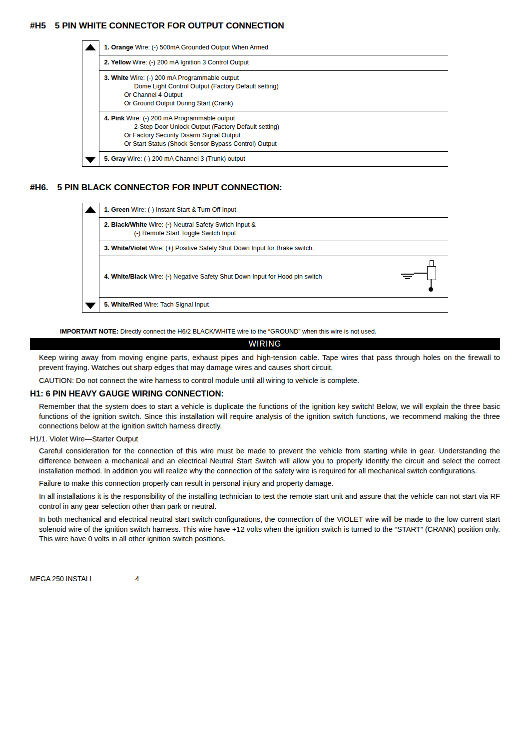#H55 PIN WHITE CONNECTOR FOR OUTPUT CONNECTION
1. Orange Wire: (-) 500mA Grounded Output When Armed
2. Yellow Wire: (-) 200 mA Ignition 3 Control Output
3. White Wire: (-) 200 mA Programmable output Dome Light Control Output (Factory Default setting) Or Channel 4 Output Or Ground Output During Start (Crank)
4. Pink Wire: (-) 200 mA Programmable output 2-Step Door Unlock Output (Factory Default setting) Or Factory Security Disarm Signal Output Or Start Status (Shock Sensor Bypass Control) Output
5. Gray Wire: (-) 200 mA Channel 3 (Trunk) output
#H6. 5 PIN BLACK CONNECTOR FOR INPUT CONNECTION:
1. Green Wire: (-) Instant Start & Turn Off Input
2. Black/White Wire: (-) Neutral Safety Switch Input & (-) Remote Start Toggle Switch Input
3. White/Violet Wire: (+) Positive Safety Shut Down Input for Brake switch.
4. White/Black Wire: (-) Negative Safety Shut Down Input for Hood pin switch
5. White/Red Wire: Tach Signal Input
IMPORTANT NOTE: Directly connect the H6/2 BLACK/WHITE wire to the “GROUND” when this wire is not used.
WIRING
Keep wiring away from moving engine parts, exhaust pipes and high-tension cable. Tape wires that pass through holes on the firewall to prevent fraying. Watches out sharp edges that may damage wires and causes short circuit.
CAUTION: Do not connect the wire harness to control module until all wiring to vehicle is complete.
H1: 6 PIN HEAVY GAUGE WIRING CONNECTION:
Remember that the system does to start a vehicle is duplicate the functions of the ignition key switch! Below, we will explain the three basic functions of the ignition switch. Since this installation will require analysis of the ignition switch functions, we recommend making the three connections below at the ignition switch harness directly.
H1/1. Violet Wire—Starter Output
Careful consideration for the connection of this wire must be made to prevent the vehicle from starting while in gear. Understanding the difference between a mechanical and an electrical Neutral Start Switch will allow you to properly identify the circuit and select the correct installation method. In addition you will realize why the connection of the safety wire is required for all mechanical switch configurations.
Failure to make this connection properly can result in personal injury and property damage.
In all installations it is the responsibility of the installing technician to test the remote start unit and assure that the vehicle can not start via RF control in any gear selection other than park or neutral.
In both mechanical and electrical neutral start switch configurations, the connection of the VIOLET wire will be made to the low current start solenoid wire of the ignition switch harness. This wire have +12 volts when the ignition switch is turned to the “START” (CRANK) position only. This wire have 0 volts in all other ignition switch positions.
MEGA 250 INSTALL 4